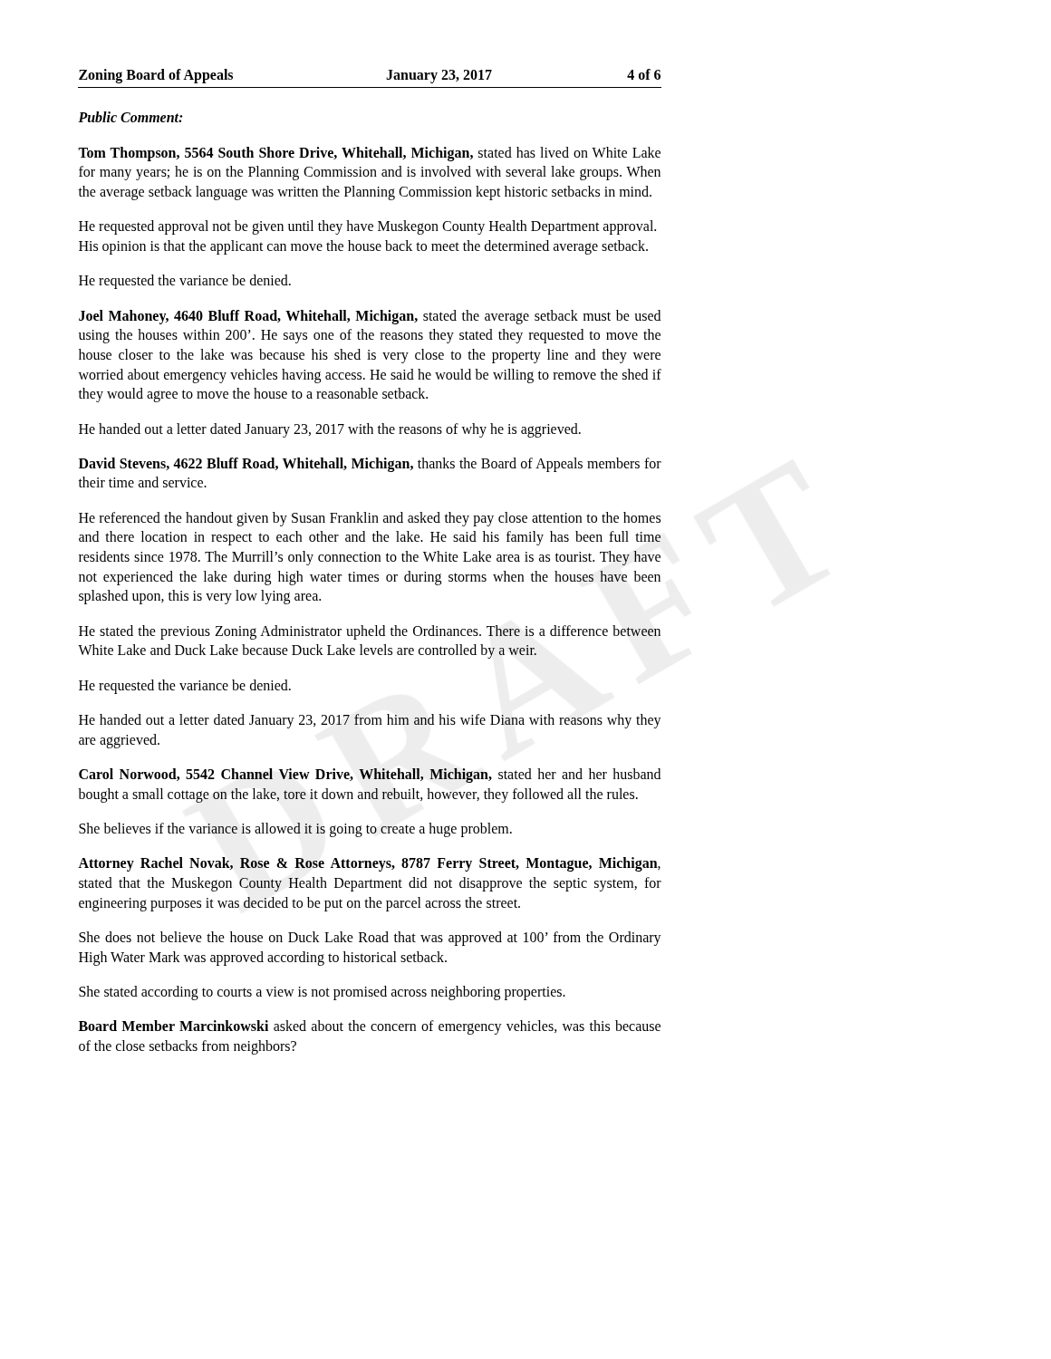DRAFT
Zoning Board of Appeals January 23, 2017 4 of 6
Public Comment:
Tom Thompson, 5564 South Shore Drive, Whitehall, Michigan, stated has lived on White Lake for many years; he is on the Planning Commission and is involved with several lake groups. When the average setback language was written the Planning Commission kept historic setbacks in mind.
He requested approval not be given until they have Muskegon County Health Department approval.
His opinion is that the applicant can move the house back to meet the determined average setback.
He requested the variance be denied.
Joel Mahoney, 4640 Bluff Road, Whitehall, Michigan, stated the average setback must be used using the houses within 200’. He says one of the reasons they stated they requested to move the house closer to the lake was because his shed is very close to the property line and they were worried about emergency vehicles having access. He said he would be willing to remove the shed if they would agree to move the house to a reasonable setback.
He handed out a letter dated January 23, 2017 with the reasons of why he is aggrieved.
David Stevens, 4622 Bluff Road, Whitehall, Michigan, thanks the Board of Appeals members for their time and service.
He referenced the handout given by Susan Franklin and asked they pay close attention to the homes and there location in respect to each other and the lake. He said his family has been full time residents since 1978. The Murrill’s only connection to the White Lake area is as tourist. They have not experienced the lake during high water times or during storms when the houses have been splashed upon, this is very low lying area.
He stated the previous Zoning Administrator upheld the Ordinances. There is a difference between White Lake and Duck Lake because Duck Lake levels are controlled by a weir.
He requested the variance be denied.
He handed out a letter dated January 23, 2017 from him and his wife Diana with reasons why they are aggrieved.
Carol Norwood, 5542 Channel View Drive, Whitehall, Michigan, stated her and her husband bought a small cottage on the lake, tore it down and rebuilt, however, they followed all the rules.
She believes if the variance is allowed it is going to create a huge problem.
Attorney Rachel Novak, Rose & Rose Attorneys, 8787 Ferry Street, Montague, Michigan, stated that the Muskegon County Health Department did not disapprove the septic system, for engineering purposes it was decided to be put on the parcel across the street.
She does not believe the house on Duck Lake Road that was approved at 100’ from the Ordinary High Water Mark was approved according to historical setback.
She stated according to courts a view is not promised across neighboring properties.
Board Member Marcinkowski asked about the concern of emergency vehicles, was this because of the close setbacks from neighbors?